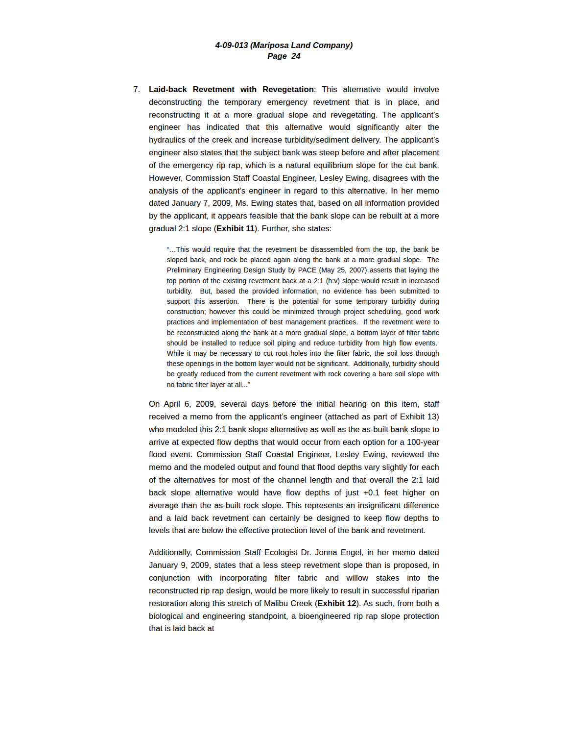4-09-013 (Mariposa Land Company)
Page 24
7.
Laid-back Revetment with Revegetation: This alternative would involve deconstructing the temporary emergency revetment that is in place, and reconstructing it at a more gradual slope and revegetating. The applicant’s engineer has indicated that this alternative would significantly alter the hydraulics of the creek and increase turbidity/sediment delivery. The applicant’s engineer also states that the subject bank was steep before and after placement of the emergency rip rap, which is a natural equilibrium slope for the cut bank. However, Commission Staff Coastal Engineer, Lesley Ewing, disagrees with the analysis of the applicant’s engineer in regard to this alternative. In her memo dated January 7, 2009, Ms. Ewing states that, based on all information provided by the applicant, it appears feasible that the bank slope can be rebuilt at a more gradual 2:1 slope (Exhibit 11). Further, she states:
“…This would require that the revetment be disassembled from the top, the bank be sloped back, and rock be placed again along the bank at a more gradual slope. The Preliminary Engineering Design Study by PACE (May 25, 2007) asserts that laying the top portion of the existing revetment back at a 2:1 (h:v) slope would result in increased turbidity. But, based the provided information, no evidence has been submitted to support this assertion. There is the potential for some temporary turbidity during construction; however this could be minimized through project scheduling, good work practices and implementation of best management practices. If the revetment were to be reconstructed along the bank at a more gradual slope, a bottom layer of filter fabric should be installed to reduce soil piping and reduce turbidity from high flow events. While it may be necessary to cut root holes into the filter fabric, the soil loss through these openings in the bottom layer would not be significant. Additionally, turbidity should be greatly reduced from the current revetment with rock covering a bare soil slope with no fabric filter layer at all...”
On April 6, 2009, several days before the initial hearing on this item, staff received a memo from the applicant’s engineer (attached as part of Exhibit 13) who modeled this 2:1 bank slope alternative as well as the as-built bank slope to arrive at expected flow depths that would occur from each option for a 100-year flood event. Commission Staff Coastal Engineer, Lesley Ewing, reviewed the memo and the modeled output and found that flood depths vary slightly for each of the alternatives for most of the channel length and that overall the 2:1 laid back slope alternative would have flow depths of just +0.1 feet higher on average than the as-built rock slope. This represents an insignificant difference and a laid back revetment can certainly be designed to keep flow depths to levels that are below the effective protection level of the bank and revetment.
Additionally, Commission Staff Ecologist Dr. Jonna Engel, in her memo dated January 9, 2009, states that a less steep revetment slope than is proposed, in conjunction with incorporating filter fabric and willow stakes into the reconstructed rip rap design, would be more likely to result in successful riparian restoration along this stretch of Malibu Creek (Exhibit 12). As such, from both a biological and engineering standpoint, a bioengineered rip rap slope protection that is laid back at